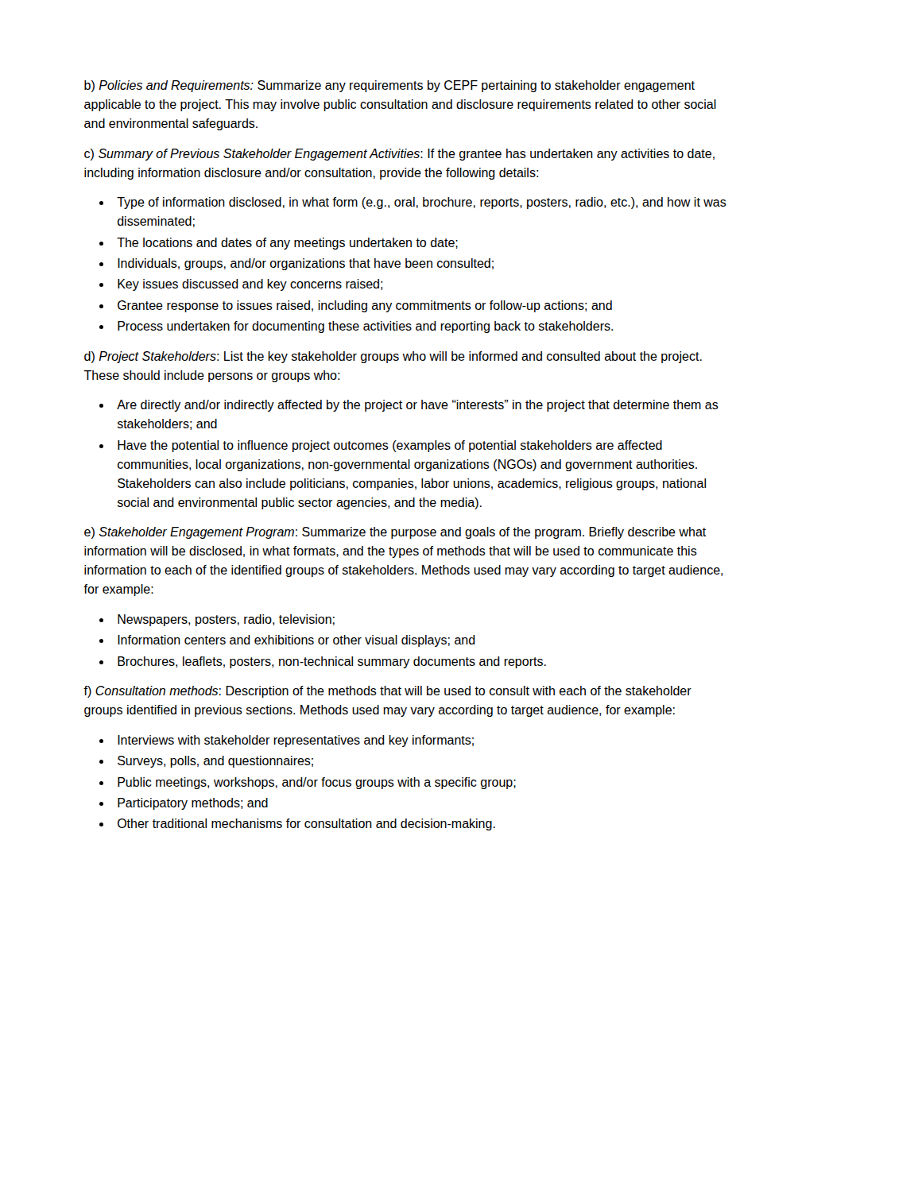b) Policies and Requirements: Summarize any requirements by CEPF pertaining to stakeholder engagement applicable to the project. This may involve public consultation and disclosure requirements related to other social and environmental safeguards.
c) Summary of Previous Stakeholder Engagement Activities: If the grantee has undertaken any activities to date, including information disclosure and/or consultation, provide the following details:
Type of information disclosed, in what form (e.g., oral, brochure, reports, posters, radio, etc.), and how it was disseminated;
The locations and dates of any meetings undertaken to date;
Individuals, groups, and/or organizations that have been consulted;
Key issues discussed and key concerns raised;
Grantee response to issues raised, including any commitments or follow-up actions; and
Process undertaken for documenting these activities and reporting back to stakeholders.
d) Project Stakeholders: List the key stakeholder groups who will be informed and consulted about the project. These should include persons or groups who:
Are directly and/or indirectly affected by the project or have “interests” in the project that determine them as stakeholders; and
Have the potential to influence project outcomes (examples of potential stakeholders are affected communities, local organizations, non-governmental organizations (NGOs) and government authorities. Stakeholders can also include politicians, companies, labor unions, academics, religious groups, national social and environmental public sector agencies, and the media).
e) Stakeholder Engagement Program: Summarize the purpose and goals of the program. Briefly describe what information will be disclosed, in what formats, and the types of methods that will be used to communicate this information to each of the identified groups of stakeholders. Methods used may vary according to target audience, for example:
Newspapers, posters, radio, television;
Information centers and exhibitions or other visual displays; and
Brochures, leaflets, posters, non-technical summary documents and reports.
f) Consultation methods: Description of the methods that will be used to consult with each of the stakeholder groups identified in previous sections. Methods used may vary according to target audience, for example:
Interviews with stakeholder representatives and key informants;
Surveys, polls, and questionnaires;
Public meetings, workshops, and/or focus groups with a specific group;
Participatory methods; and
Other traditional mechanisms for consultation and decision-making.